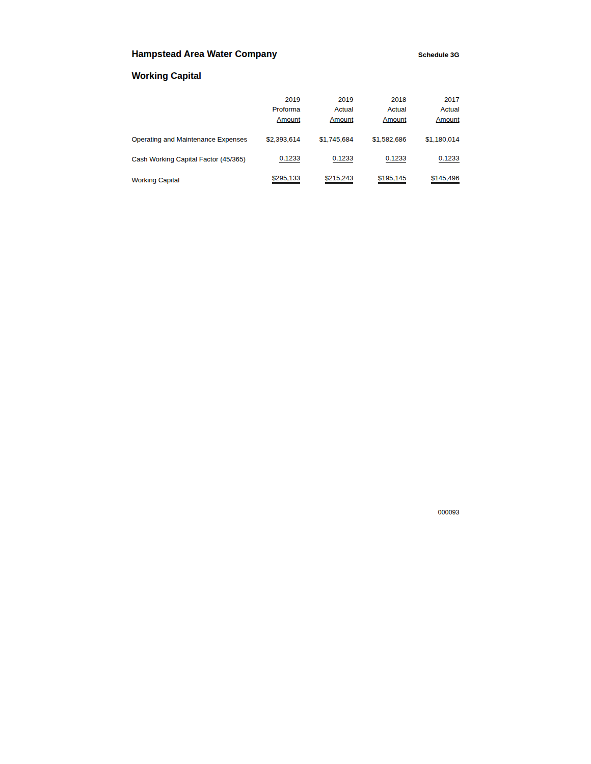Hampstead Area Water Company
Schedule 3G
Working Capital
| | 2019 | 2019 | 2018 | 2017 |
| --- | --- | --- | --- | --- |
| | Proforma | Actual | Actual | Actual |
| | Amount | Amount | Amount | Amount |
| Operating and Maintenance Expenses | $2,393,614 | $1,745,684 | $1,582,686 | $1,180,014 |
| Cash Working Capital Factor (45/365) | 0.1233 | 0.1233 | 0.1233 | 0.1233 |
| Working Capital | $295,133 | $215,243 | $195,145 | $145,496 |
000093